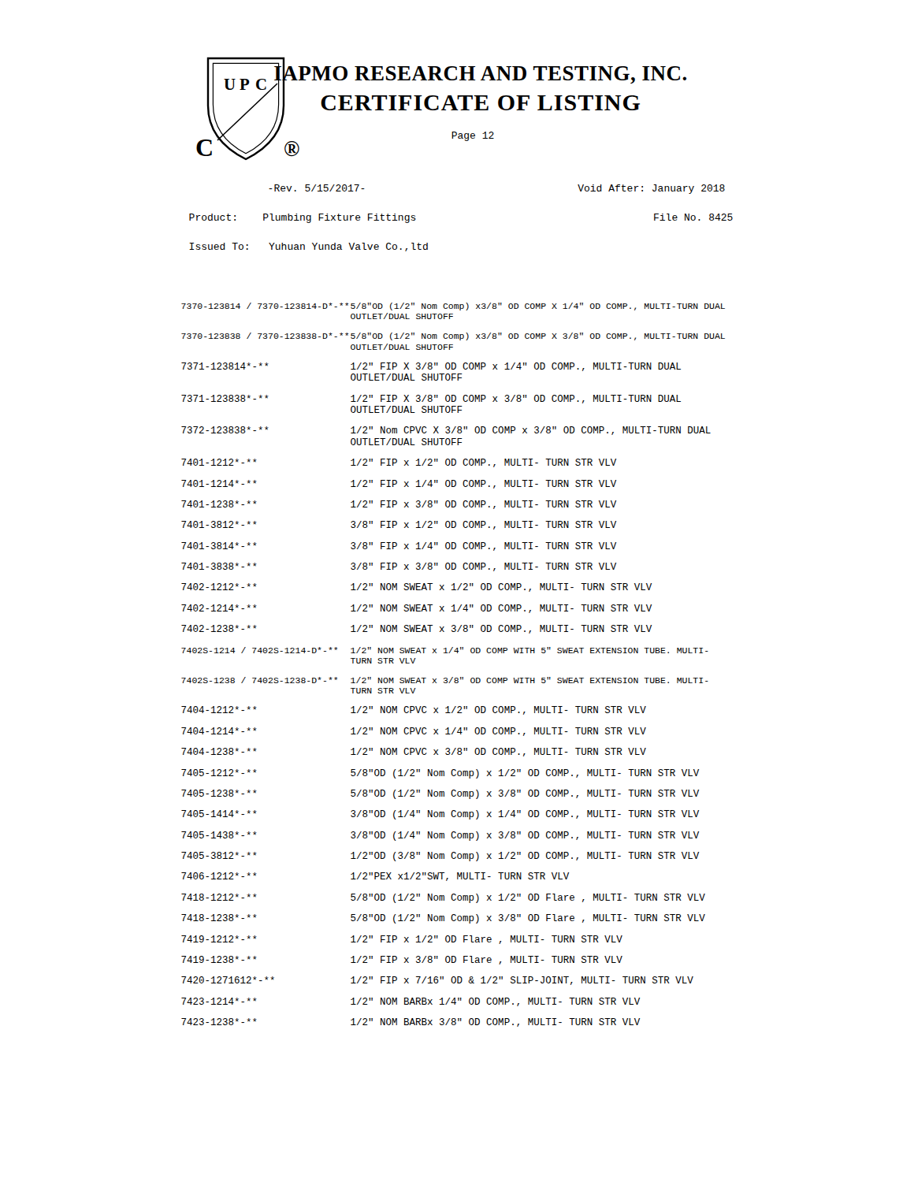U P C C ®
IAPMO RESEARCH AND TESTING, INC.
CERTIFICATE OF LISTING
Page 12
-Rev. 5/15/2017- Void After: January 2018
Product: Plumbing Fixture Fittings File No. 8425
Issued To: Yuhuan Yunda Valve Co.,ltd
| 7370-123814 / 7370-123814-D*-** | 5/8"OD (1/2" Nom Comp) x3/8" OD COMP X 1/4" OD COMP., MULTI-TURN DUAL OUTLET/DUAL SHUTOFF |
| 7370-123838 / 7370-123838-D*-** | 5/8"OD (1/2" Nom Comp) x3/8" OD COMP X 3/8" OD COMP., MULTI-TURN DUAL OUTLET/DUAL SHUTOFF |
| 7371-123814*-** | 1/2" FIP X 3/8" OD COMP x 1/4" OD COMP., MULTI-TURN DUAL OUTLET/DUAL SHUTOFF |
| 7371-123838*-** | 1/2" FIP X 3/8" OD COMP x 3/8" OD COMP., MULTI-TURN DUAL OUTLET/DUAL SHUTOFF |
| 7372-123838*-** | 1/2" Nom CPVC X 3/8" OD COMP x 3/8" OD COMP., MULTI-TURN DUAL OUTLET/DUAL SHUTOFF |
| 7401-1212*-** | 1/2" FIP x 1/2" OD COMP., MULTI- TURN STR VLV |
| 7401-1214*-** | 1/2" FIP x 1/4" OD COMP., MULTI- TURN STR VLV |
| 7401-1238*-** | 1/2" FIP x 3/8" OD COMP., MULTI- TURN STR VLV |
| 7401-3812*-** | 3/8" FIP x 1/2" OD COMP., MULTI- TURN STR VLV |
| 7401-3814*-** | 3/8" FIP x 1/4" OD COMP., MULTI- TURN STR VLV |
| 7401-3838*-** | 3/8" FIP x 3/8" OD COMP., MULTI- TURN STR VLV |
| 7402-1212*-** | 1/2" NOM SWEAT x 1/2" OD COMP., MULTI- TURN STR VLV |
| 7402-1214*-** | 1/2" NOM SWEAT x 1/4" OD COMP., MULTI- TURN STR VLV |
| 7402-1238*-** | 1/2" NOM SWEAT x 3/8" OD COMP., MULTI- TURN STR VLV |
| 7402S-1214 / 7402S-1214-D*-** | 1/2" NOM SWEAT x 1/4" OD COMP WITH 5" SWEAT EXTENSION TUBE. MULTI- TURN STR VLV |
| 7402S-1238 / 7402S-1238-D*-** | 1/2" NOM SWEAT x 3/8" OD COMP WITH 5" SWEAT EXTENSION TUBE. MULTI- TURN STR VLV |
| 7404-1212*-** | 1/2" NOM CPVC x 1/2" OD COMP., MULTI- TURN STR VLV |
| 7404-1214*-** | 1/2" NOM CPVC x 1/4" OD COMP., MULTI- TURN STR VLV |
| 7404-1238*-** | 1/2" NOM CPVC x 3/8" OD COMP., MULTI- TURN STR VLV |
| 7405-1212*-** | 5/8"OD (1/2" Nom Comp) x 1/2" OD COMP., MULTI- TURN STR VLV |
| 7405-1238*-** | 5/8"OD (1/2" Nom Comp) x 3/8" OD COMP., MULTI- TURN STR VLV |
| 7405-1414*-** | 3/8"OD (1/4" Nom Comp) x 1/4" OD COMP., MULTI- TURN STR VLV |
| 7405-1438*-** | 3/8"OD (1/4" Nom Comp) x 3/8" OD COMP., MULTI- TURN STR VLV |
| 7405-3812*-** | 1/2"OD (3/8" Nom Comp) x 1/2" OD COMP., MULTI- TURN STR VLV |
| 7406-1212*-** | 1/2"PEX x1/2"SWT, MULTI- TURN STR VLV |
| 7418-1212*-** | 5/8"OD (1/2" Nom Comp) x 1/2" OD Flare , MULTI- TURN STR VLV |
| 7418-1238*-** | 5/8"OD (1/2" Nom Comp) x 3/8" OD Flare , MULTI- TURN STR VLV |
| 7419-1212*-** | 1/2" FIP x 1/2" OD Flare , MULTI- TURN STR VLV |
| 7419-1238*-** | 1/2" FIP x 3/8" OD Flare , MULTI- TURN STR VLV |
| 7420-1271612*-** | 1/2" FIP x 7/16" OD & 1/2" SLIP-JOINT, MULTI- TURN STR VLV |
| 7423-1214*-** | 1/2" NOM BARBx 1/4" OD COMP., MULTI- TURN STR VLV |
| 7423-1238*-** | 1/2" NOM BARBx 3/8" OD COMP., MULTI- TURN STR VLV |